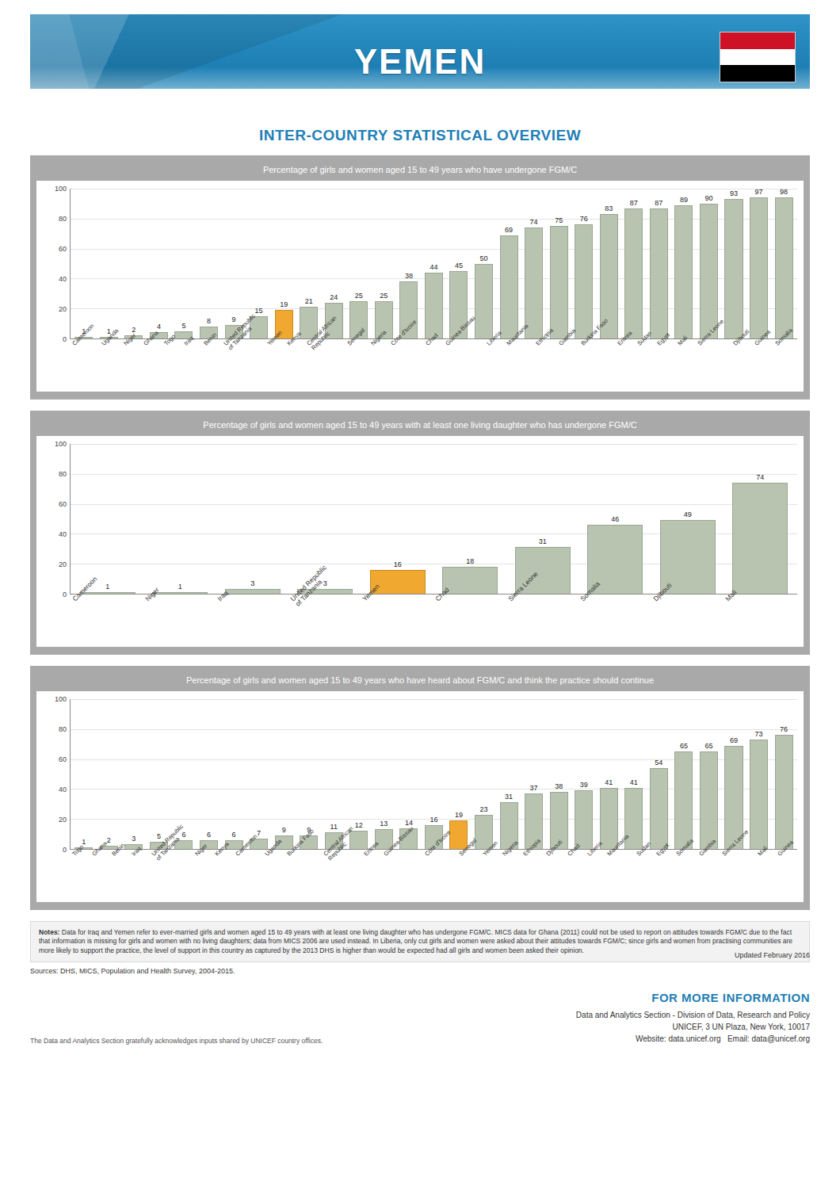YEMEN
INTER-COUNTRY STATISTICAL OVERVIEW
Percentage of girls and women aged 15 to 49 years who have undergone FGM/C
100 80 60 40 20 0
1
1
2
4
5
8
9
15
19
21
24
25
25
38
44
45
50
69
74
75
76
83
87
87
89
90
93
97
98
Cameroon
Uganda
Niger
Ghana
Togo
Iraq
Benin
United Republic
of Tanzania
Yemen
Kenya
Central African
Republic
Senegal
Nigeria
Côte d'Ivoire
Chad
Guinea-Bissau
Liberia
Mauritania
Ethiopia
Gambia
Burkina Faso
Eritrea
Sudan
Egypt
Mali
Sierra Leone
Djibouti
Guinea
Somalia
Percentage of girls and women aged 15 to 49 years with at least one living daughter who has undergone FGM/C
100 80 60 40 20 0
1
1
3
3
16
18
31
46
49
74
Cameroon
Niger
Iraq
United Republic
of Tanzania
Yemen
Chad
Sierra Leone
Somalia
Djibouti
Mali
Percentage of girls and women aged 15 to 49 years who have heard about FGM/C and think the practice should continue
100 80 60 40 20 0
1
2
3
5
6
6
6
7
9
9
11
12
13
14
16
19
23
31
37
38
39
41
41
54
65
65
69
73
76
Togo
Ghana
Benin
Iraq
United Republic
of Tanzania
Niger
Kenya
Cameroon
Uganda
Burkina Faso
Central African
Republic
Eritrea
Guinea-Bissau
Côte d'Ivoire
Senegal
Yemen
Nigeria
Ethiopia
Djibouti
Chad
Liberia
Mauritania
Sudan
Egypt
Somalia
Gambia
Sierra Leone
Mali
Guinea
Notes: Data for Iraq and Yemen refer to ever-married girls and women aged 15 to 49 years with at least one living daughter who has undergone FGM/C. MICS data for Ghana (2011) could not be used to report on attitudes towards FGM/C due to the fact that information is missing for girls and women with no living daughters; data from MICS 2006 are used instead. In Liberia, only cut girls and women were asked about their attitudes towards FGM/C; since girls and women from practising communities are more likely to support the practice, the level of support in this country as captured by the 2013 DHS is higher than would be expected had all girls and women been asked their opinion.
Updated February 2016
Sources: DHS, MICS, Population and Health Survey, 2004-2015.
The Data and Analytics Section gratefully acknowledges inputs shared by UNICEF country offices.
FOR MORE INFORMATION
Data and Analytics Section - Division of Data, Research and Policy
UNICEF, 3 UN Plaza, New York, 10017
Website: data.unicef.org Email: data@unicef.org